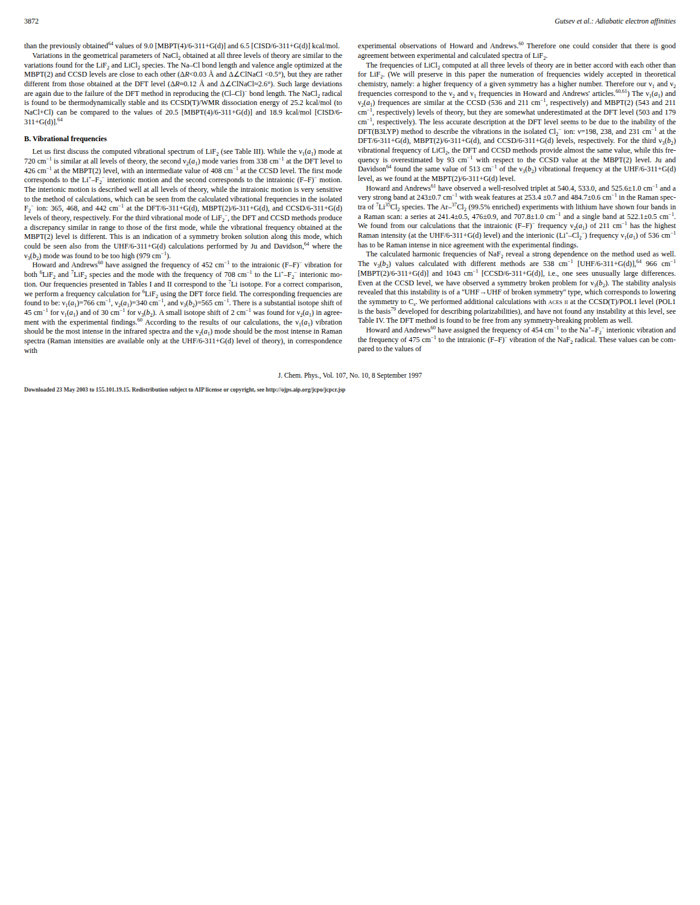3872
Gutsev et al.: Adiabatic electron affinities
than the previously obtained64 values of 9.0 [MBPT(4)/6-311+G(d)] and 6.5 [CISD/6-311+G(d)] kcal/mol.
Variations in the geometrical parameters of NaCl2 obtained at all three levels of theory are similar to the variations found for the LiF2 and LiCl2 species. The Na–Cl bond length and valence angle optimized at the MBPT(2) and CCSD levels are close to each other (ΔR<0.03 Å and Δ∠ClNaCl <0.5°), but they are rather different from those obtained at the DFT level (ΔR≈0.12 Å and Δ∠ClNaCl≈2.6°). Such large deviations are again due to the failure of the DFT method in reproducing the (Cl–Cl)− bond length. The NaCl2 radical is found to be thermodynamically stable and its CCSD(T)/WMR dissociation energy of 25.2 kcal/mol (to NaCl+Cl) can be compared to the values of 20.5 [MBPT(4)/6-311+G(d)] and 18.9 kcal/mol [CISD/6-311+G(d)].64
B. Vibrational frequencies
Let us first discuss the computed vibrational spectrum of LiF2 (see Table III). While the ν1(a1) mode at 720 cm−1 is similar at all levels of theory, the second ν2(a1) mode varies from 338 cm−1 at the DFT level to 426 cm−1 at the MBPT(2) level, with an intermediate value of 408 cm−1 at the CCSD level. The first mode corresponds to the Li+–F2− interionic motion and the second corresponds to the intraionic (F–F)− motion. The interionic motion is described well at all levels of theory, while the intraionic motion is very sensitive to the method of calculations, which can be seen from the calculated vibrational frequencies in the isolated F2− ion: 365, 468, and 442 cm−1 at the DFT/6-311+G(d), MBPT(2)/6-311+G(d), and CCSD/6-311+G(d) levels of theory, respectively. For the third vibrational mode of LiF2−, the DFT and CCSD methods produce a discrepancy similar in range to those of the first mode, while the vibrational frequency obtained at the MBPT(2) level is different. This is an indication of a symmetry broken solution along this mode, which could be seen also from the UHF/6-311+G(d) calculations performed by Ju and Davidson,64 where the ν3(b2) mode was found to be too high (979 cm−1).
Howard and Andrews60 have assigned the frequency of 452 cm−1 to the intraionic (F–F)− vibration for both 6LiF2 and 7LiF2 species and the mode with the frequency of 708 cm−1 to the Li+–F2− interionic motion. Our frequencies presented in Tables I and II correspond to the 7Li isotope. For a correct comparison, we perform a frequency calculation for 6LiF2 using the DFT force field. The corresponding frequencies are found to be: ν1(a1)=766 cm−1, ν2(a1)=340 cm−1, and ν3(b2)=565 cm−1. There is a substantial isotope shift of 45 cm−1 for ν1(a1) and of 30 cm−1 for ν3(b2). A small isotope shift of 2 cm−1 was found for ν2(a1) in agreement with the experimental findings.60 According to the results of our calculations, the ν1(a1) vibration should be the most intense in the infrared spectra and the ν2(a1) mode should be the most intense in Raman spectra (Raman intensities are available only at the UHF/6-311+G(d) level of theory), in correspondence with
experimental observations of Howard and Andrews.60 Therefore one could consider that there is good agreement between experimental and calculated spectra of LiF2.
The frequencies of LiCl2 computed at all three levels of theory are in better accord with each other than for LiF2. (We will preserve in this paper the numeration of frequencies widely accepted in theoretical chemistry, namely: a higher frequency of a given symmetry has a higher number. Therefore our ν1 and ν2 frequencies correspond to the ν2 and ν1 frequencies in Howard and Andrews' articles.60,61) The ν1(a1) and ν2(a1) frequences are similar at the CCSD (536 and 211 cm−1, respectively) and MBPT(2) (543 and 211 cm−1, respectively) levels of theory, but they are somewhat underestimated at the DFT level (503 and 179 cm−1, respectively). The less accurate description at the DFT level seems to be due to the inability of the DFT(B3LYP) method to describe the vibrations in the isolated Cl2− ion: ν=198, 238, and 231 cm−1 at the DFT/6-311+G(d), MBPT(2)/6-311+G(d), and CCSD/6-311+G(d) levels, respectively. For the third ν3(b2) vibrational frequency of LiCl2, the DFT and CCSD methods provide almost the same value, while this frequency is overestimated by 93 cm−1 with respect to the CCSD value at the MBPT(2) level. Ju and Davidson64 found the same value of 513 cm−1 of the ν3(b2) vibrational frequency at the UHF/6-311+G(d) level, as we found at the MBPT(2)/6-311+G(d) level.
Howard and Andrews61 have observed a well-resolved triplet at 540.4, 533.0, and 525.6±1.0 cm−1 and a very strong band at 243±0.7 cm−1 with weak features at 253.4 ±0.7 and 484.7±0.6 cm−1 in the Raman spectra of 7Li35Cl2 species. The Ar–37Cl2 (99.5% enriched) experiments with lithium have shown four bands in a Raman scan: a series at 241.4±0.5, 476±0.9, and 707.8±1.0 cm−1 and a single band at 522.1±0.5 cm−1. We found from our calculations that the intraionic (F–F)− frequency ν2(a1) of 211 cm−1 has the highest Raman intensity (at the UHF/6-311+G(d) level) and the interionic (Li+–Cl2−) frequency ν1(a1) of 536 cm−1 has to be Raman intense in nice agreement with the experimental findings.
The calculated harmonic frequencies of NaF2 reveal a strong dependence on the method used as well. The ν3(b2) values calculated with different methods are 538 cm−1 [UHF/6-311+G(d)],64 966 cm−1 [MBPT(2)/6-311+G(d)] and 1043 cm−1 [CCSD/6-311+G(d)], i.e., one sees unusually large differences. Even at the CCSD level, we have observed a symmetry broken problem for ν3(b2). The stability analysis revealed that this instability is of a ''UHF→UHF of broken symmetry'' type, which corresponds to lowering the symmetry to Cs. We performed additional calculations with aces ii at the CCSD(T)/POL1 level (POL1 is the basis79 developed for describing polarizabilities), and have not found any instability at this level, see Table IV. The DFT method is found to be free from any symmetry-breaking problem as well.
Howard and Andrews60 have assigned the frequency of 454 cm−1 to the Na+–F2− interionic vibration and the frequency of 475 cm−1 to the intraionic (F–F)− vibration of the NaF2 radical. These values can be compared to the values of
J. Chem. Phys., Vol. 107, No. 10, 8 September 1997
Downloaded 23 May 2003 to 155.101.19.15. Redistribution subject to AIP license or copyright, see http://ojps.aip.org/jcpo/jcpcr.jsp